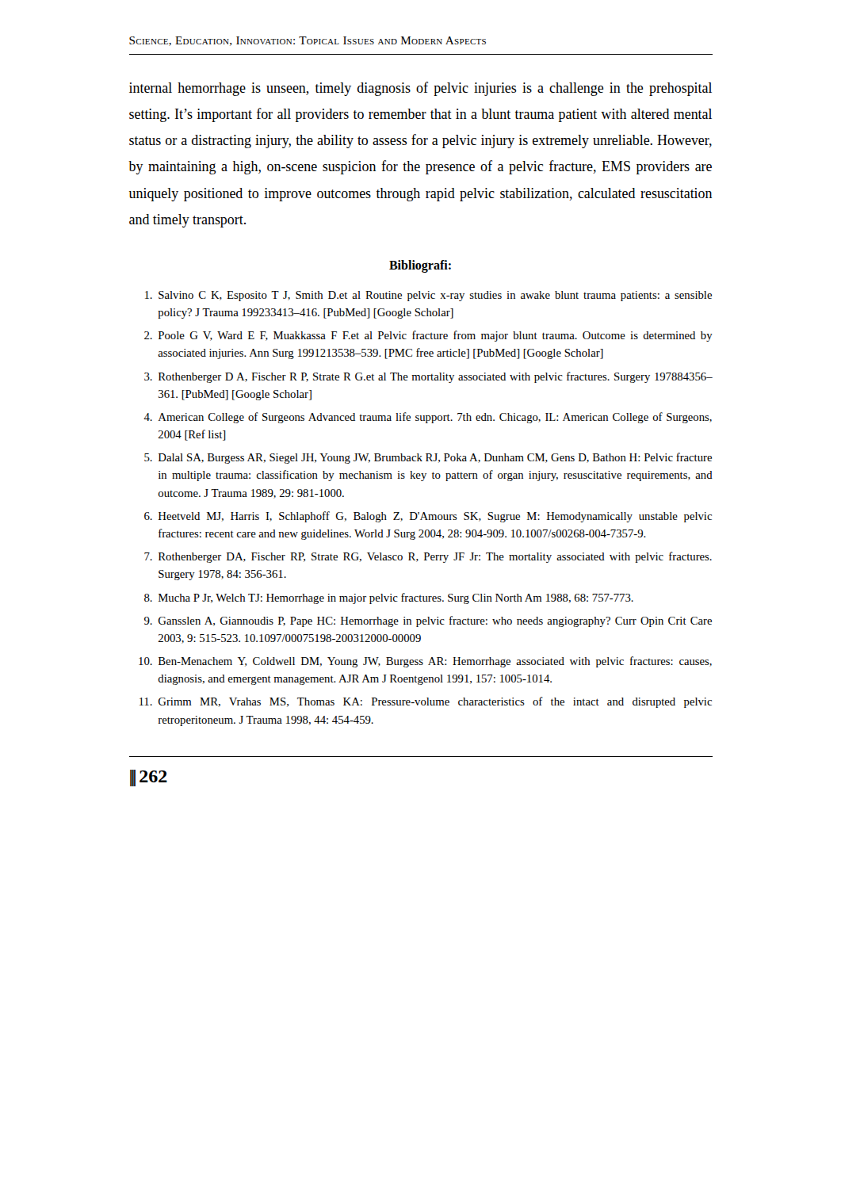Science, Education, Innovation: Topical Issues and Modern Aspects
internal hemorrhage is unseen, timely diagnosis of pelvic injuries is a challenge in the prehospital setting. It’s important for all providers to remember that in a blunt trauma patient with altered mental status or a distracting injury, the ability to assess for a pelvic injury is extremely unreliable. However, by maintaining a high, on-scene suspicion for the presence of a pelvic fracture, EMS providers are uniquely positioned to improve outcomes through rapid pelvic stabilization, calculated resuscitation and timely transport.
Bibliografi:
Salvino C K, Esposito T J, Smith D.et al Routine pelvic x-ray studies in awake blunt trauma patients: a sensible policy? J Trauma 199233413–416. [PubMed] [Google Scholar]
Poole G V, Ward E F, Muakkassa F F.et al Pelvic fracture from major blunt trauma. Outcome is determined by associated injuries. Ann Surg 1991213538–539. [PMC free article] [PubMed] [Google Scholar]
Rothenberger D A, Fischer R P, Strate R G.et al The mortality associated with pelvic fractures. Surgery 197884356–361. [PubMed] [Google Scholar]
American College of Surgeons Advanced trauma life support. 7th edn. Chicago, IL: American College of Surgeons, 2004 [Ref list]
Dalal SA, Burgess AR, Siegel JH, Young JW, Brumback RJ, Poka A, Dunham CM, Gens D, Bathon H: Pelvic fracture in multiple trauma: classification by mechanism is key to pattern of organ injury, resuscitative requirements, and outcome. J Trauma 1989, 29: 981-1000.
Heetveld MJ, Harris I, Schlaphoff G, Balogh Z, D'Amours SK, Sugrue M: Hemodynamically unstable pelvic fractures: recent care and new guidelines. World J Surg 2004, 28: 904-909. 10.1007/s00268-004-7357-9.
Rothenberger DA, Fischer RP, Strate RG, Velasco R, Perry JF Jr: The mortality associated with pelvic fractures. Surgery 1978, 84: 356-361.
Mucha P Jr, Welch TJ: Hemorrhage in major pelvic fractures. Surg Clin North Am 1988, 68: 757-773.
Gansslen A, Giannoudis P, Pape HC: Hemorrhage in pelvic fracture: who needs angiography? Curr Opin Crit Care 2003, 9: 515-523. 10.1097/00075198-200312000-00009
Ben-Menachem Y, Coldwell DM, Young JW, Burgess AR: Hemorrhage associated with pelvic fractures: causes, diagnosis, and emergent management. AJR Am J Roentgenol 1991, 157: 1005-1014.
Grimm MR, Vrahas MS, Thomas KA: Pressure-volume characteristics of the intact and disrupted pelvic retroperitoneum. J Trauma 1998, 44: 454-459.
|||262